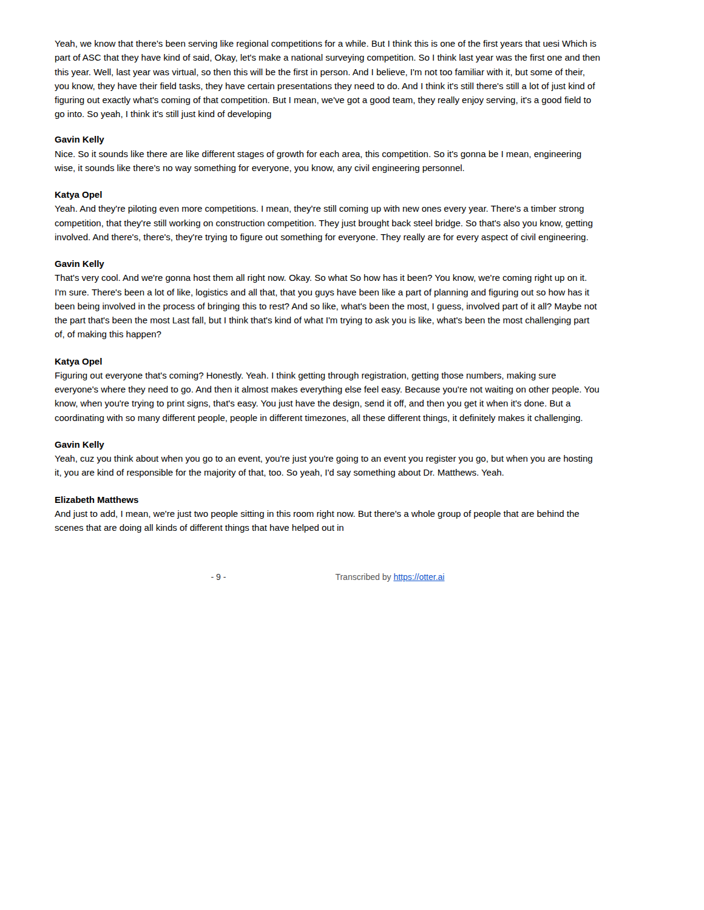Yeah, we know that there's been serving like regional competitions for a while. But I think this is one of the first years that uesi Which is part of ASC that they have kind of said, Okay, let's make a national surveying competition. So I think last year was the first one and then this year. Well, last year was virtual, so then this will be the first in person. And I believe, I'm not too familiar with it, but some of their, you know, they have their field tasks, they have certain presentations they need to do. And I think it's still there's still a lot of just kind of figuring out exactly what's coming of that competition. But I mean, we've got a good team, they really enjoy serving, it's a good field to go into. So yeah, I think it's still just kind of developing
Gavin Kelly
Nice. So it sounds like there are like different stages of growth for each area, this competition. So it's gonna be I mean, engineering wise, it sounds like there's no way something for everyone, you know, any civil engineering personnel.
Katya Opel
Yeah. And they're piloting even more competitions. I mean, they're still coming up with new ones every year. There's a timber strong competition, that they're still working on construction competition. They just brought back steel bridge. So that's also you know, getting involved. And there's, there's, they're trying to figure out something for everyone. They really are for every aspect of civil engineering.
Gavin Kelly
That's very cool. And we're gonna host them all right now. Okay. So what So how has it been? You know, we're coming right up on it. I'm sure. There's been a lot of like, logistics and all that, that you guys have been like a part of planning and figuring out so how has it been being involved in the process of bringing this to rest? And so like, what's been the most, I guess, involved part of it all? Maybe not the part that's been the most Last fall, but I think that's kind of what I'm trying to ask you is like, what's been the most challenging part of, of making this happen?
Katya Opel
Figuring out everyone that's coming? Honestly. Yeah. I think getting through registration, getting those numbers, making sure everyone's where they need to go. And then it almost makes everything else feel easy. Because you're not waiting on other people. You know, when you're trying to print signs, that's easy. You just have the design, send it off, and then you get it when it's done. But a coordinating with so many different people, people in different timezones, all these different things, it definitely makes it challenging.
Gavin Kelly
Yeah, cuz you think about when you go to an event, you're just you're going to an event you register you go, but when you are hosting it, you are kind of responsible for the majority of that, too. So yeah, I'd say something about Dr. Matthews. Yeah.
Elizabeth Matthews
And just to add, I mean, we're just two people sitting in this room right now. But there's a whole group of people that are behind the scenes that are doing all kinds of different things that have helped out in
- 9 - Transcribed by https://otter.ai